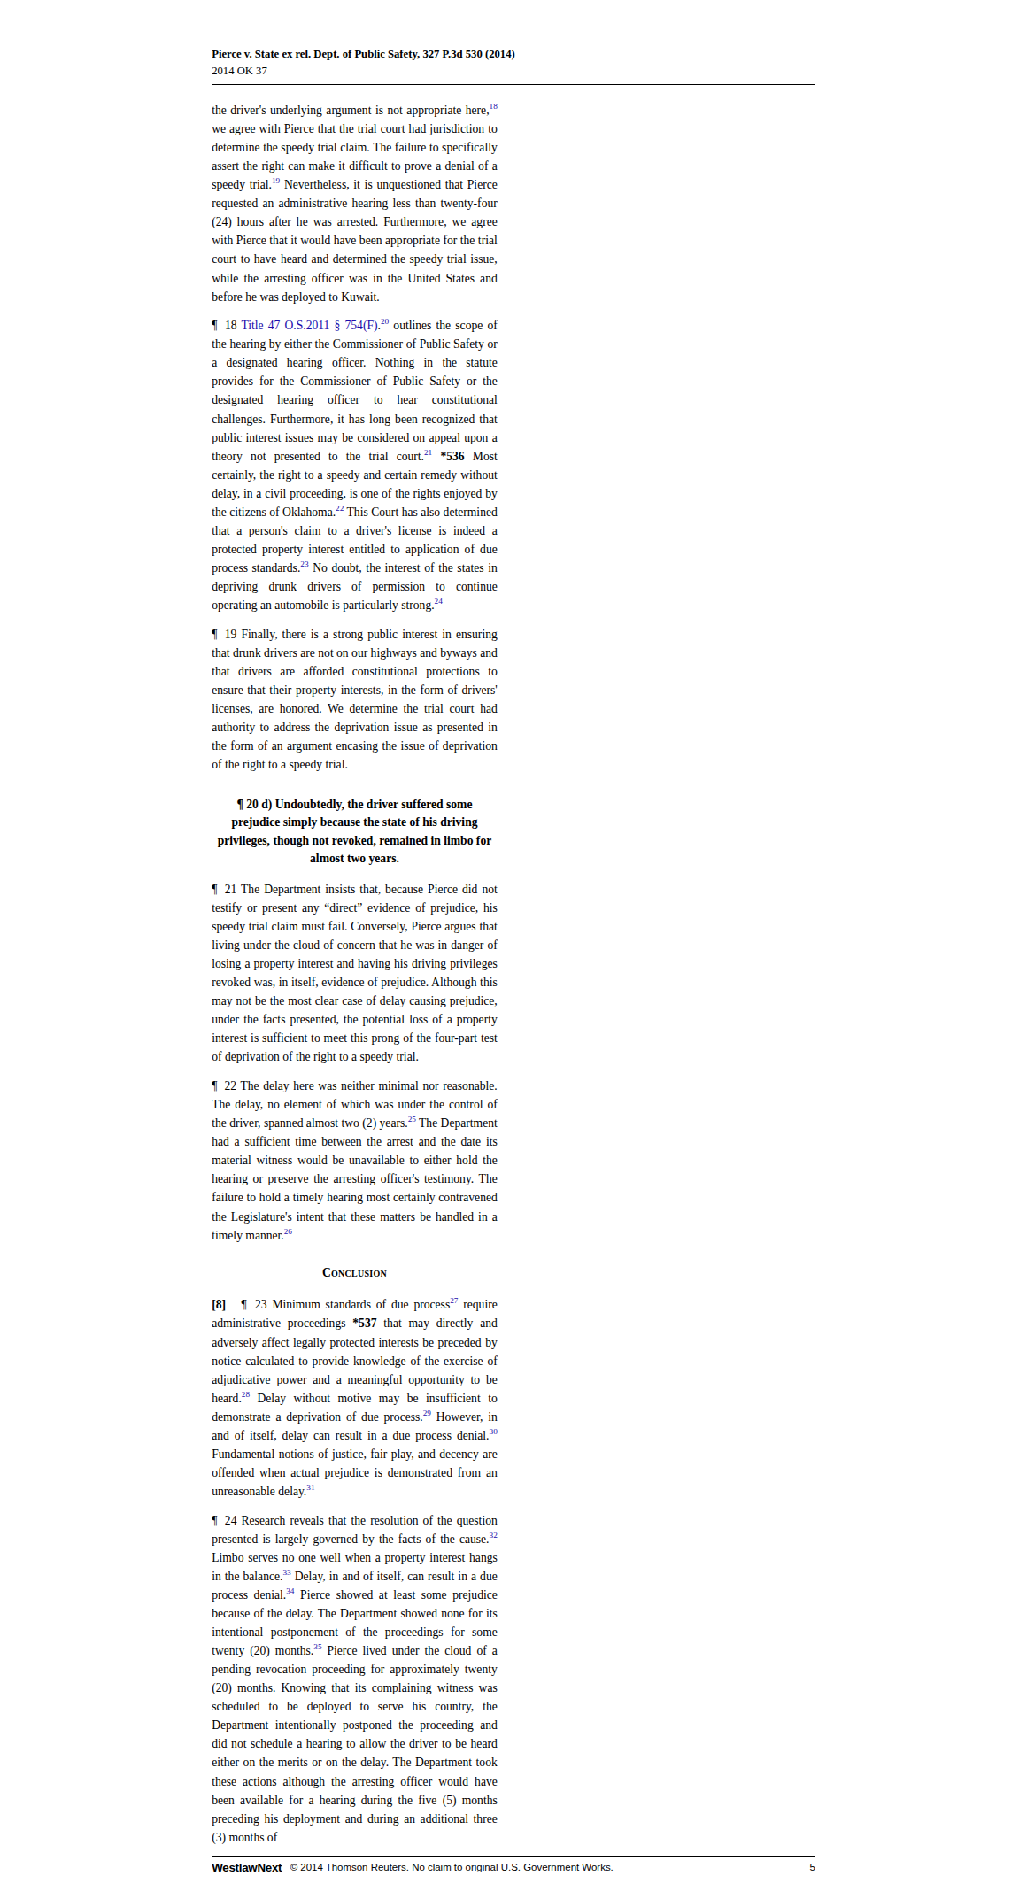Pierce v. State ex rel. Dept. of Public Safety, 327 P.3d 530 (2014)
2014 OK 37
the driver's underlying argument is not appropriate here,18 we agree with Pierce that the trial court had jurisdiction to determine the speedy trial claim. The failure to specifically assert the right can make it difficult to prove a denial of a speedy trial.19 Nevertheless, it is unquestioned that Pierce requested an administrative hearing less than twenty-four (24) hours after he was arrested. Furthermore, we agree with Pierce that it would have been appropriate for the trial court to have heard and determined the speedy trial issue, while the arresting officer was in the United States and before he was deployed to Kuwait.
¶ 18 Title 47 O.S.2011 § 754(F).20 outlines the scope of the hearing by either the Commissioner of Public Safety or a designated hearing officer. Nothing in the statute provides for the Commissioner of Public Safety or the designated hearing officer to hear constitutional challenges. Furthermore, it has long been recognized that public interest issues may be considered on appeal upon a theory not presented to the trial court.21 *536 Most certainly, the right to a speedy and certain remedy without delay, in a civil proceeding, is one of the rights enjoyed by the citizens of Oklahoma.22 This Court has also determined that a person's claim to a driver's license is indeed a protected property interest entitled to application of due process standards.23 No doubt, the interest of the states in depriving drunk drivers of permission to continue operating an automobile is particularly strong.24
¶ 19 Finally, there is a strong public interest in ensuring that drunk drivers are not on our highways and byways and that drivers are afforded constitutional protections to ensure that their property interests, in the form of drivers' licenses, are honored. We determine the trial court had authority to address the deprivation issue as presented in the form of an argument encasing the issue of deprivation of the right to a speedy trial.
¶ 20 d) Undoubtedly, the driver suffered some prejudice simply because the state of his driving privileges, though not revoked, remained in limbo for almost two years.
¶ 21 The Department insists that, because Pierce did not testify or present any “direct” evidence of prejudice, his speedy trial claim must fail. Conversely, Pierce argues that living under the cloud of concern that he was in danger of losing a property interest and having his driving privileges revoked was, in itself, evidence of prejudice. Although this may not be the most clear case of delay causing prejudice, under the facts presented, the potential loss of a property interest is sufficient to meet this prong of the four-part test of deprivation of the right to a speedy trial.
¶ 22 The delay here was neither minimal nor reasonable. The delay, no element of which was under the control of the driver, spanned almost two (2) years.25 The Department had a sufficient time between the arrest and the date its material witness would be unavailable to either hold the hearing or preserve the arresting officer's testimony. The failure to hold a timely hearing most certainly contravened the Legislature's intent that these matters be handled in a timely manner.26
Conclusion
[8] ¶ 23 Minimum standards of due process27 require administrative proceedings *537 that may directly and adversely affect legally protected interests be preceded by notice calculated to provide knowledge of the exercise of adjudicative power and a meaningful opportunity to be heard.28 Delay without motive may be insufficient to demonstrate a deprivation of due process.29 However, in and of itself, delay can result in a due process denial.30 Fundamental notions of justice, fair play, and decency are offended when actual prejudice is demonstrated from an unreasonable delay.31
¶ 24 Research reveals that the resolution of the question presented is largely governed by the facts of the cause.32 Limbo serves no one well when a property interest hangs in the balance.33 Delay, in and of itself, can result in a due process denial.34 Pierce showed at least some prejudice because of the delay. The Department showed none for its intentional postponement of the proceedings for some twenty (20) months.35 Pierce lived under the cloud of a pending revocation proceeding for approximately twenty (20) months. Knowing that its complaining witness was scheduled to be deployed to serve his country, the Department intentionally postponed the proceeding and did not schedule a hearing to allow the driver to be heard either on the merits or on the delay. The Department took these actions although the arresting officer would have been available for a hearing during the five (5) months preceding his deployment and during an additional three (3) months of
WestlawNext © 2014 Thomson Reuters. No claim to original U.S. Government Works. 5